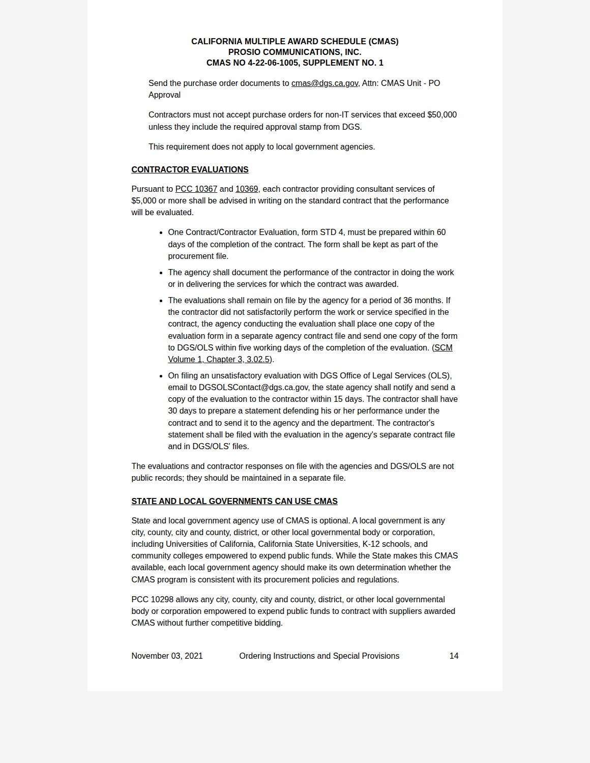California Multiple Award Schedule (CMAS)
Prosio Communications, Inc.
CMAS No 4-22-06-1005, Supplement No. 1
Send the purchase order documents to cmas@dgs.ca.gov, Attn: CMAS Unit - PO Approval
Contractors must not accept purchase orders for non-IT services that exceed $50,000 unless they include the required approval stamp from DGS.
This requirement does not apply to local government agencies.
Contractor Evaluations
Pursuant to PCC 10367 and 10369, each contractor providing consultant services of $5,000 or more shall be advised in writing on the standard contract that the performance will be evaluated.
One Contract/Contractor Evaluation, form STD 4, must be prepared within 60 days of the completion of the contract. The form shall be kept as part of the procurement file.
The agency shall document the performance of the contractor in doing the work or in delivering the services for which the contract was awarded.
The evaluations shall remain on file by the agency for a period of 36 months. If the contractor did not satisfactorily perform the work or service specified in the contract, the agency conducting the evaluation shall place one copy of the evaluation form in a separate agency contract file and send one copy of the form to DGS/OLS within five working days of the completion of the evaluation. (SCM Volume 1, Chapter 3, 3.02.5).
On filing an unsatisfactory evaluation with DGS Office of Legal Services (OLS), email to DGSOLSContact@dgs.ca.gov, the state agency shall notify and send a copy of the evaluation to the contractor within 15 days. The contractor shall have 30 days to prepare a statement defending his or her performance under the contract and to send it to the agency and the department. The contractor's statement shall be filed with the evaluation in the agency's separate contract file and in DGS/OLS' files.
The evaluations and contractor responses on file with the agencies and DGS/OLS are not public records; they should be maintained in a separate file.
State and Local Governments Can Use CMAS
State and local government agency use of CMAS is optional. A local government is any city, county, city and county, district, or other local governmental body or corporation, including Universities of California, California State Universities, K-12 schools, and community colleges empowered to expend public funds. While the State makes this CMAS available, each local government agency should make its own determination whether the CMAS program is consistent with its procurement policies and regulations.
PCC 10298 allows any city, county, city and county, district, or other local governmental body or corporation empowered to expend public funds to contract with suppliers awarded CMAS without further competitive bidding.
November 03, 2021
Ordering Instructions and Special Provisions
14